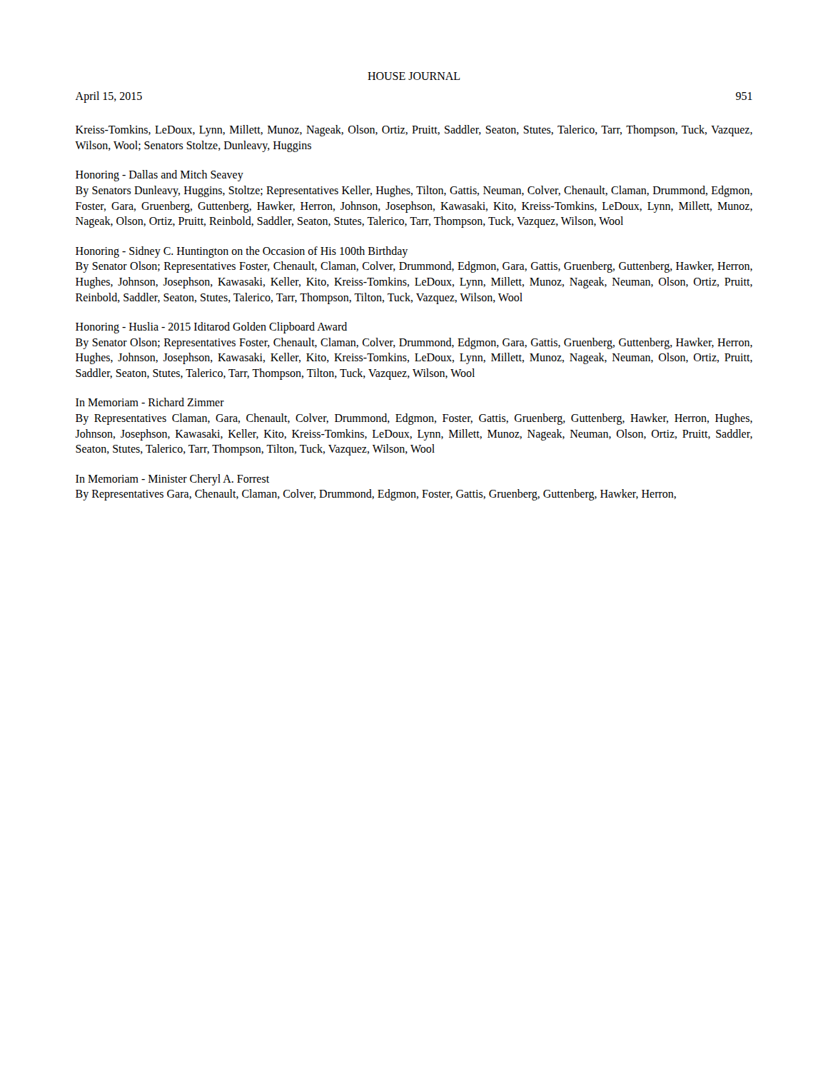HOUSE JOURNAL
April 15, 2015 951
Kreiss-Tomkins, LeDoux, Lynn, Millett, Munoz, Nageak, Olson, Ortiz, Pruitt, Saddler, Seaton, Stutes, Talerico, Tarr, Thompson, Tuck, Vazquez, Wilson, Wool; Senators Stoltze, Dunleavy, Huggins
Honoring - Dallas and Mitch Seavey
By Senators Dunleavy, Huggins, Stoltze; Representatives Keller, Hughes, Tilton, Gattis, Neuman, Colver, Chenault, Claman, Drummond, Edgmon, Foster, Gara, Gruenberg, Guttenberg, Hawker, Herron, Johnson, Josephson, Kawasaki, Kito, Kreiss-Tomkins, LeDoux, Lynn, Millett, Munoz, Nageak, Olson, Ortiz, Pruitt, Reinbold, Saddler, Seaton, Stutes, Talerico, Tarr, Thompson, Tuck, Vazquez, Wilson, Wool
Honoring - Sidney C. Huntington on the Occasion of His 100th Birthday
By Senator Olson; Representatives Foster, Chenault, Claman, Colver, Drummond, Edgmon, Gara, Gattis, Gruenberg, Guttenberg, Hawker, Herron, Hughes, Johnson, Josephson, Kawasaki, Keller, Kito, Kreiss-Tomkins, LeDoux, Lynn, Millett, Munoz, Nageak, Neuman, Olson, Ortiz, Pruitt, Reinbold, Saddler, Seaton, Stutes, Talerico, Tarr, Thompson, Tilton, Tuck, Vazquez, Wilson, Wool
Honoring - Huslia - 2015 Iditarod Golden Clipboard Award
By Senator Olson; Representatives Foster, Chenault, Claman, Colver, Drummond, Edgmon, Gara, Gattis, Gruenberg, Guttenberg, Hawker, Herron, Hughes, Johnson, Josephson, Kawasaki, Keller, Kito, Kreiss-Tomkins, LeDoux, Lynn, Millett, Munoz, Nageak, Neuman, Olson, Ortiz, Pruitt, Saddler, Seaton, Stutes, Talerico, Tarr, Thompson, Tilton, Tuck, Vazquez, Wilson, Wool
In Memoriam - Richard Zimmer
By Representatives Claman, Gara, Chenault, Colver, Drummond, Edgmon, Foster, Gattis, Gruenberg, Guttenberg, Hawker, Herron, Hughes, Johnson, Josephson, Kawasaki, Keller, Kito, Kreiss-Tomkins, LeDoux, Lynn, Millett, Munoz, Nageak, Neuman, Olson, Ortiz, Pruitt, Saddler, Seaton, Stutes, Talerico, Tarr, Thompson, Tilton, Tuck, Vazquez, Wilson, Wool
In Memoriam - Minister Cheryl A. Forrest
By Representatives Gara, Chenault, Claman, Colver, Drummond, Edgmon, Foster, Gattis, Gruenberg, Guttenberg, Hawker, Herron,